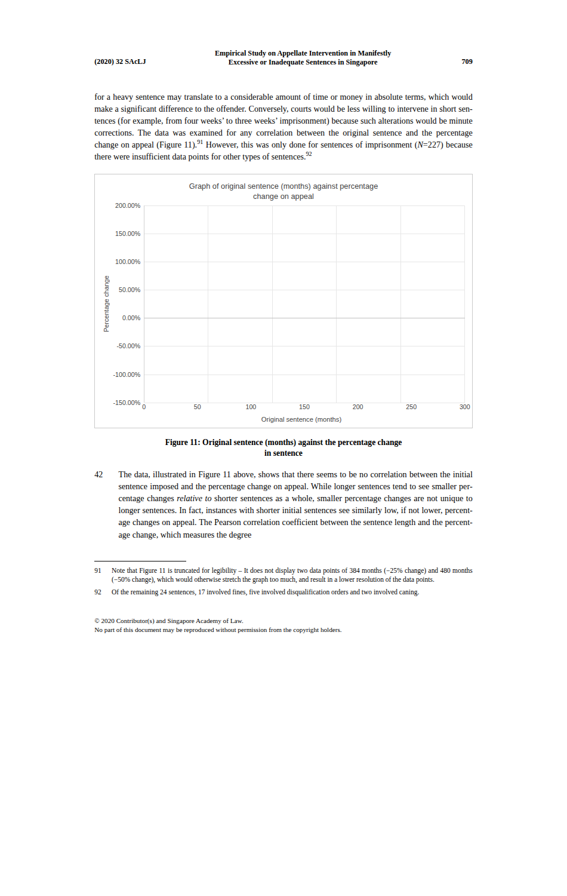(2020) 32 SAcLJ
Empirical Study on Appellate Intervention in Manifestly Excessive or Inadequate Sentences in Singapore
709
for a heavy sentence may translate to a considerable amount of time or money in absolute terms, which would make a significant difference to the offender. Conversely, courts would be less willing to intervene in short sentences (for example, from four weeks’ to three weeks’ imprisonment) because such alterations would be minute corrections. The data was examined for any correlation between the original sentence and the percentage change on appeal (Figure 11).91 However, this was only done for sentences of imprisonment (N=227) because there were insufficient data points for other types of sentences.92
Graph of original sentence (months) against percentage
change on appeal
Percentage change
200.00% 150.00% 100.00% 50.00% 0.00% -50.00% -100.00% -150.00%
0 50 100 150 200 250 300
Original sentence (months)
Figure 11: Original sentence (months) against the percentage change
in sentence
42
The data, illustrated in Figure 11 above, shows that there seems to be no correlation between the initial sentence imposed and the percentage change on appeal. While longer sentences tend to see smaller percentage changes relative to shorter sentences as a whole, smaller percentage changes are not unique to longer sentences. In fact, instances with shorter initial sentences see similarly low, if not lower, percentage changes on appeal. The Pearson correlation coefficient between the sentence length and the percentage change, which measures the degree
91
Note that Figure 11 is truncated for legibility – It does not display two data points of 384 months (−25% change) and 480 months (−50% change), which would otherwise stretch the graph too much, and result in a lower resolution of the data points.
92
Of the remaining 24 sentences, 17 involved fines, five involved disqualification orders and two involved caning.
© 2020 Contributor(s) and Singapore Academy of Law.
No part of this document may be reproduced without permission from the copyright holders.